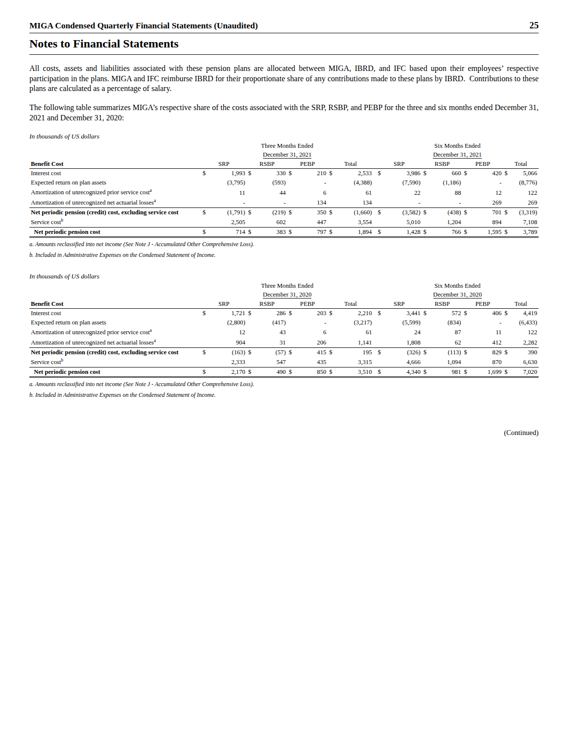MIGA Condensed Quarterly Financial Statements (Unaudited) 25
Notes to Financial Statements
All costs, assets and liabilities associated with these pension plans are allocated between MIGA, IBRD, and IFC based upon their employees’ respective participation in the plans. MIGA and IFC reimburse IBRD for their proportionate share of any contributions made to these plans by IBRD. Contributions to these plans are calculated as a percentage of salary.
The following table summarizes MIGA’s respective share of the costs associated with the SRP, RSBP, and PEBP for the three and six months ended December 31, 2021 and December 31, 2020:
In thousands of US dollars
| | Three Months Ended | | Six Months Ended |
| | December 31, 2021 | | December 31, 2021 |
| Benefit Cost | SRP | RSBP | PEBP | Total | | SRP | RSBP | PEBP | Total |
| Interest cost | $ | 1,993 | $ | 330 | $ | 210 | $ | 2,533 | | $ | 3,986 | $ | 660 | $ | 420 | $ | 5,066 |
| Expected return on plan assets | | (3,795) | | (593) | | - | | (4,388) | | | (7,590) | | (1,186) | | - | | (8,776) |
| Amortization of unrecognized prior service cost a | | 11 | | 44 | | 6 | | 61 | | | 22 | | 88 | | 12 | | 122 |
| Amortization of unrecognized net actuarial losses a | | - | | - | | 134 | | 134 | | | - | | - | | 269 | | 269 |
| Net periodic pension (credit) cost, excluding service cost | $ | (1,791) | $ | (219) | $ | 350 | $ | (1,660) | | $ | (3,582) | $ | (438) | $ | 701 | $ | (3,319) |
| Service cost b | | 2,505 | | 602 | | 447 | | 3,554 | | | 5,010 | | 1,204 | | 894 | | 7,108 |
| Net periodic pension cost | $ | 714 | $ | 383 | $ | 797 | $ | 1,894 | | $ | 1,428 | $ | 766 | $ | 1,595 | $ | 3,789 |
a. Amounts reclassified into net income (See Note J - Accumulated Other Comprehensive Loss).
b. Included in Administrative Expenses on the Condensed Statement of Income.
In thousands of US dollars
| | Three Months Ended | | Six Months Ended |
| | December 31, 2020 | | December 31, 2020 |
| Benefit Cost | SRP | RSBP | PEBP | Total | | SRP | RSBP | PEBP | Total |
| Interest cost | $ | 1,721 | $ | 286 | $ | 203 | $ | 2,210 | | $ | 3,441 | $ | 572 | $ | 406 | $ | 4,419 |
| Expected return on plan assets | | (2,800) | | (417) | | - | | (3,217) | | | (5,599) | | (834) | | - | | (6,433) |
| Amortization of unrecognized prior service cost a | | 12 | | 43 | | 6 | | 61 | | | 24 | | 87 | | 11 | | 122 |
| Amortization of unrecognized net actuarial losses a | | 904 | | 31 | | 206 | | 1,141 | | | 1,808 | | 62 | | 412 | | 2,282 |
| Net periodic pension (credit) cost, excluding service cost | $ | (163) | $ | (57) | $ | 415 | $ | 195 | | $ | (326) | $ | (113) | $ | 829 | $ | 390 |
| Service cost b | | 2,333 | | 547 | | 435 | | 3,315 | | | 4,666 | | 1,094 | | 870 | | 6,630 |
| Net periodic pension cost | $ | 2,170 | $ | 490 | $ | 850 | $ | 3,510 | | $ | 4,340 | $ | 981 | $ | 1,699 | $ | 7,020 |
a. Amounts reclassified into net income (See Note J - Accumulated Other Comprehensive Loss).
b. Included in Administrative Expenses on the Condensed Statement of Income.
(Continued)